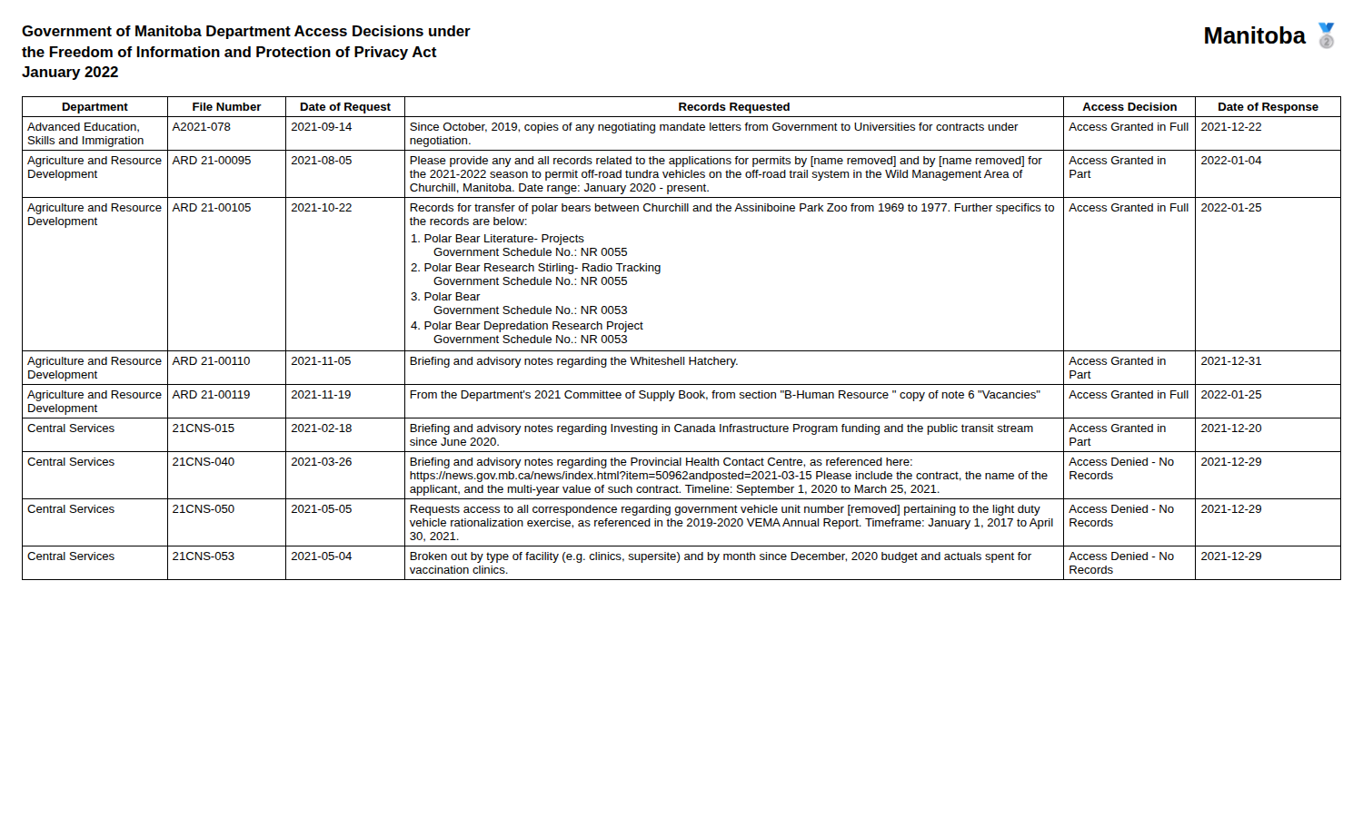Government of Manitoba Department Access Decisions under
the Freedom of Information and Protection of Privacy Act
January 2022
Manitoba 🥈
| Department | File Number | Date of Request | Records Requested | Access Decision | Date of Response |
| --- | --- | --- | --- | --- | --- |
| Advanced Education, Skills and Immigration | A2021-078 | 2021-09-14 | Since October, 2019, copies of any negotiating mandate letters from Government to Universities for contracts under negotiation. | Access Granted in Full | 2021-12-22 |
| Agriculture and Resource Development | ARD 21-00095 | 2021-08-05 | Please provide any and all records related to the applications for permits by [name removed] and by [name removed] for the 2021-2022 season to permit off-road tundra vehicles on the off-road trail system in the Wild Management Area of Churchill, Manitoba. Date range: January 2020 - present. | Access Granted in Part | 2022-01-04 |
| Agriculture and Resource Development | ARD 21-00105 | 2021-10-22 | Records for transfer of polar bears between Churchill and the Assiniboine Park Zoo from 1969 to 1977. Further specifics to the records are below: Polar Bear Literature- Projects Government Schedule No.: NR 0055 Polar Bear Research Stirling- Radio Tracking Government Schedule No.: NR 0055 Polar Bear Government Schedule No.: NR 0053 Polar Bear Depredation Research Project Government Schedule No.: NR 0053 | Access Granted in Full | 2022-01-25 |
| Agriculture and Resource Development | ARD 21-00110 | 2021-11-05 | Briefing and advisory notes regarding the Whiteshell Hatchery. | Access Granted in Part | 2021-12-31 |
| Agriculture and Resource Development | ARD 21-00119 | 2021-11-19 | From the Department's 2021 Committee of Supply Book, from section "B-Human Resource " copy of note 6 "Vacancies" | Access Granted in Full | 2022-01-25 |
| Central Services | 21CNS-015 | 2021-02-18 | Briefing and advisory notes regarding Investing in Canada Infrastructure Program funding and the public transit stream since June 2020. | Access Granted in Part | 2021-12-20 |
| Central Services | 21CNS-040 | 2021-03-26 | Briefing and advisory notes regarding the Provincial Health Contact Centre, as referenced here: https://news.gov.mb.ca/news/index.html?item=50962andposted=2021-03-15 Please include the contract, the name of the applicant, and the multi-year value of such contract. Timeline: September 1, 2020 to March 25, 2021. | Access Denied - No Records | 2021-12-29 |
| Central Services | 21CNS-050 | 2021-05-05 | Requests access to all correspondence regarding government vehicle unit number [removed] pertaining to the light duty vehicle rationalization exercise, as referenced in the 2019-2020 VEMA Annual Report. Timeframe: January 1, 2017 to April 30, 2021. | Access Denied - No Records | 2021-12-29 |
| Central Services | 21CNS-053 | 2021-05-04 | Broken out by type of facility (e.g. clinics, supersite) and by month since December, 2020 budget and actuals spent for vaccination clinics. | Access Denied - No Records | 2021-12-29 |